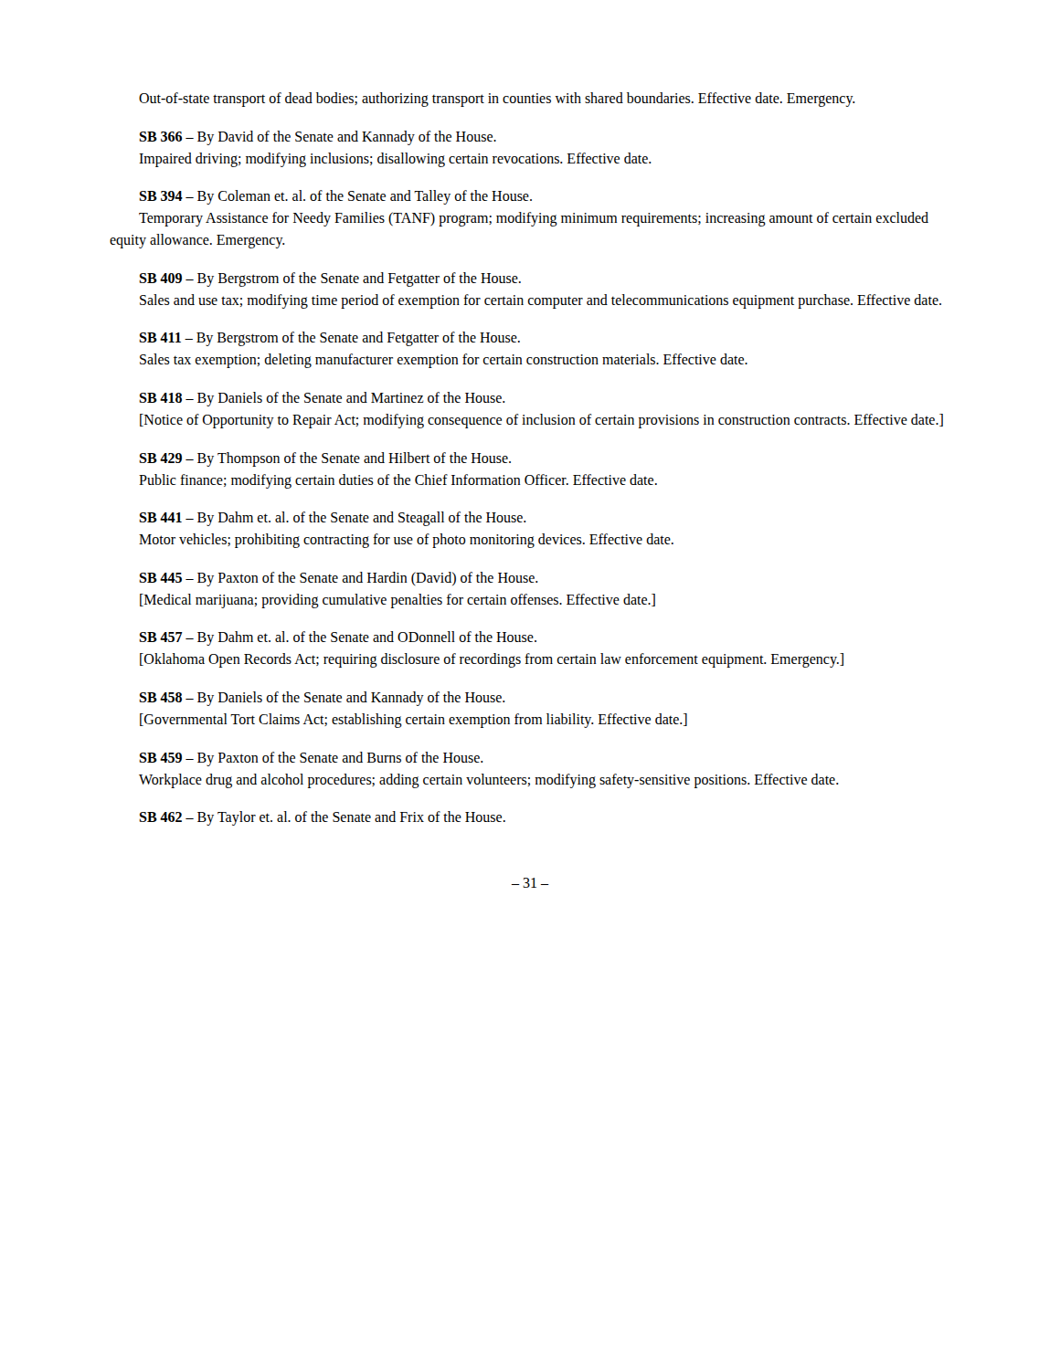Out-of-state transport of dead bodies; authorizing transport in counties with shared boundaries. Effective date. Emergency.
SB 366 – By David of the Senate and Kannady of the House.
Impaired driving; modifying inclusions; disallowing certain revocations. Effective date.
SB 394 – By Coleman et. al. of the Senate and Talley of the House.
Temporary Assistance for Needy Families (TANF) program; modifying minimum requirements; increasing amount of certain excluded equity allowance. Emergency.
SB 409 – By Bergstrom of the Senate and Fetgatter of the House.
Sales and use tax; modifying time period of exemption for certain computer and telecommunications equipment purchase. Effective date.
SB 411 – By Bergstrom of the Senate and Fetgatter of the House.
Sales tax exemption; deleting manufacturer exemption for certain construction materials. Effective date.
SB 418 – By Daniels of the Senate and Martinez of the House.
[Notice of Opportunity to Repair Act; modifying consequence of inclusion of certain provisions in construction contracts. Effective date.]
SB 429 – By Thompson of the Senate and Hilbert of the House.
Public finance; modifying certain duties of the Chief Information Officer. Effective date.
SB 441 – By Dahm et. al. of the Senate and Steagall of the House.
Motor vehicles; prohibiting contracting for use of photo monitoring devices. Effective date.
SB 445 – By Paxton of the Senate and Hardin (David) of the House.
[Medical marijuana; providing cumulative penalties for certain offenses. Effective date.]
SB 457 – By Dahm et. al. of the Senate and ODonnell of the House.
[Oklahoma Open Records Act; requiring disclosure of recordings from certain law enforcement equipment. Emergency.]
SB 458 – By Daniels of the Senate and Kannady of the House.
[Governmental Tort Claims Act; establishing certain exemption from liability. Effective date.]
SB 459 – By Paxton of the Senate and Burns of the House.
Workplace drug and alcohol procedures; adding certain volunteers; modifying safety-sensitive positions. Effective date.
SB 462 – By Taylor et. al. of the Senate and Frix of the House.
– 31 –